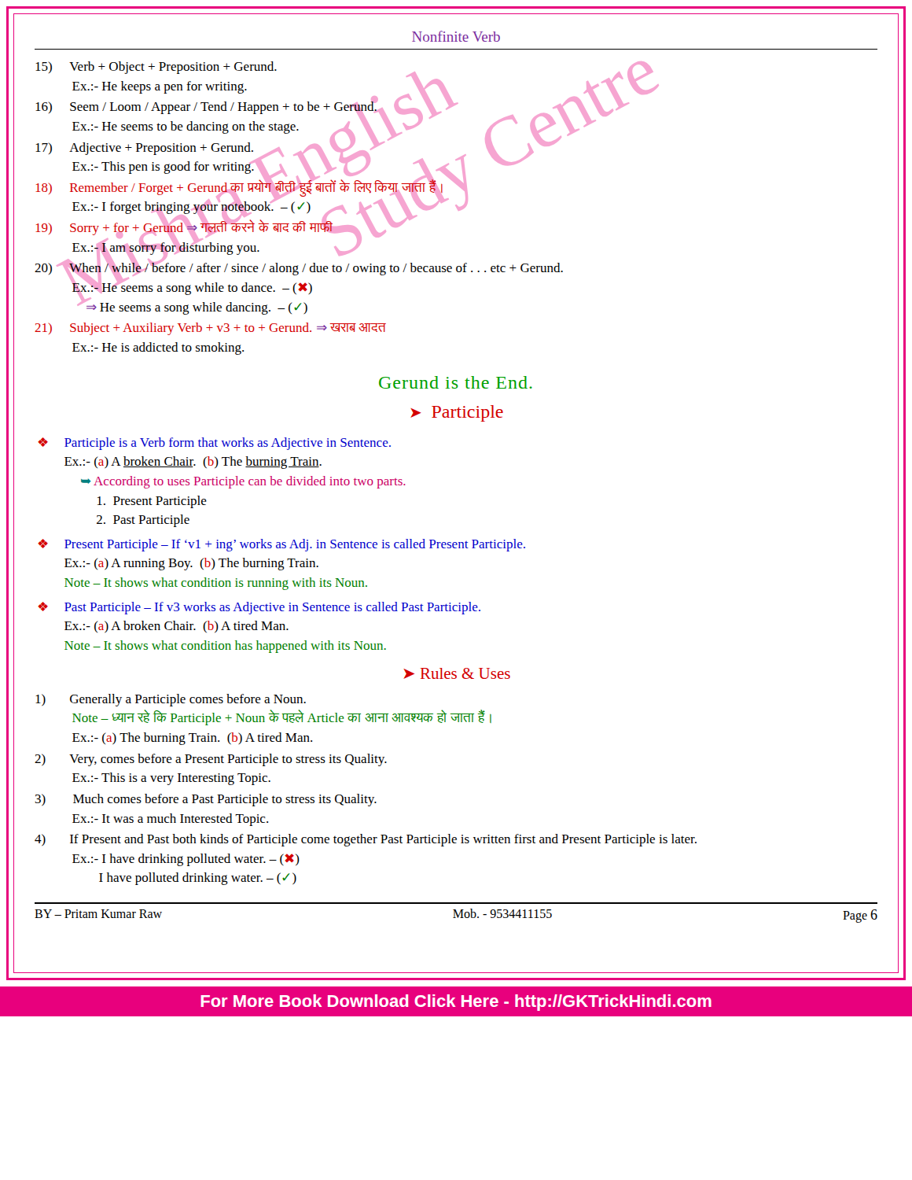Mishra English Study Centre
Nonfinite Verb
15) Verb + Object + Preposition + Gerund. Ex.:- He keeps a pen for writing.
16) Seem / Loom / Appear / Tend / Happen + to be + Gerund. Ex.:- He seems to be dancing on the stage.
17) Adjective + Preposition + Gerund. Ex.:- This pen is good for writing.
18) Remember / Forget + Gerund का प्रयोग बीती हुई बातों के लिए किया जाता हैं। Ex.:- I forget bringing your notebook. – (✓)
19) Sorry + for + Gerund ⇒ गलती करने के बाद की माफी Ex.:- I am sorry for disturbing you.
20) When / while / before / after / since / along / due to / owing to / because of . . . etc + Gerund. Ex.:- He seems a song while to dance. – (✖) ⇒ He seems a song while dancing. – (✓)
21) Subject + Auxiliary Verb + v3 + to + Gerund. ⇒ खराब आदत Ex.:- He is addicted to smoking.
Gerund is the End.
➤ Participle
❖ Participle is a Verb form that works as Adjective in Sentence.
Ex.:- (a) A broken Chair. (b) The burning Train.
➥ According to uses Participle can be divided into two parts.
1. Present Participle
2. Past Participle
❖ Present Participle – If ‘v1 + ing’ works as Adj. in Sentence is called Present Participle.
Ex.:- (a) A running Boy. (b) The burning Train.
Note – It shows what condition is running with its Noun.
❖ Past Participle – If v3 works as Adjective in Sentence is called Past Participle.
Ex.:- (a) A broken Chair. (b) A tired Man.
Note – It shows what condition has happened with its Noun.
➤ Rules & Uses
1) Generally a Participle comes before a Noun. Note – ध्यान रहे कि Participle + Noun के पहले Article का आना आवश्यक हो जाता हैं। Ex.:- (a) The burning Train. (b) A tired Man.
2) Very, comes before a Present Participle to stress its Quality. Ex.:- This is a very Interesting Topic.
3) Much comes before a Past Participle to stress its Quality. Ex.:- It was a much Interested Topic.
4) If Present and Past both kinds of Participle come together Past Participle is written first and Present Participle is later. Ex.:- I have drinking polluted water. – (✖) I have polluted drinking water. – (✓)
BY – Pritam Kumar Raw
Mob. - 9534411155
Page 6
For More Book Download Click Here - http://GKTrickHindi.com